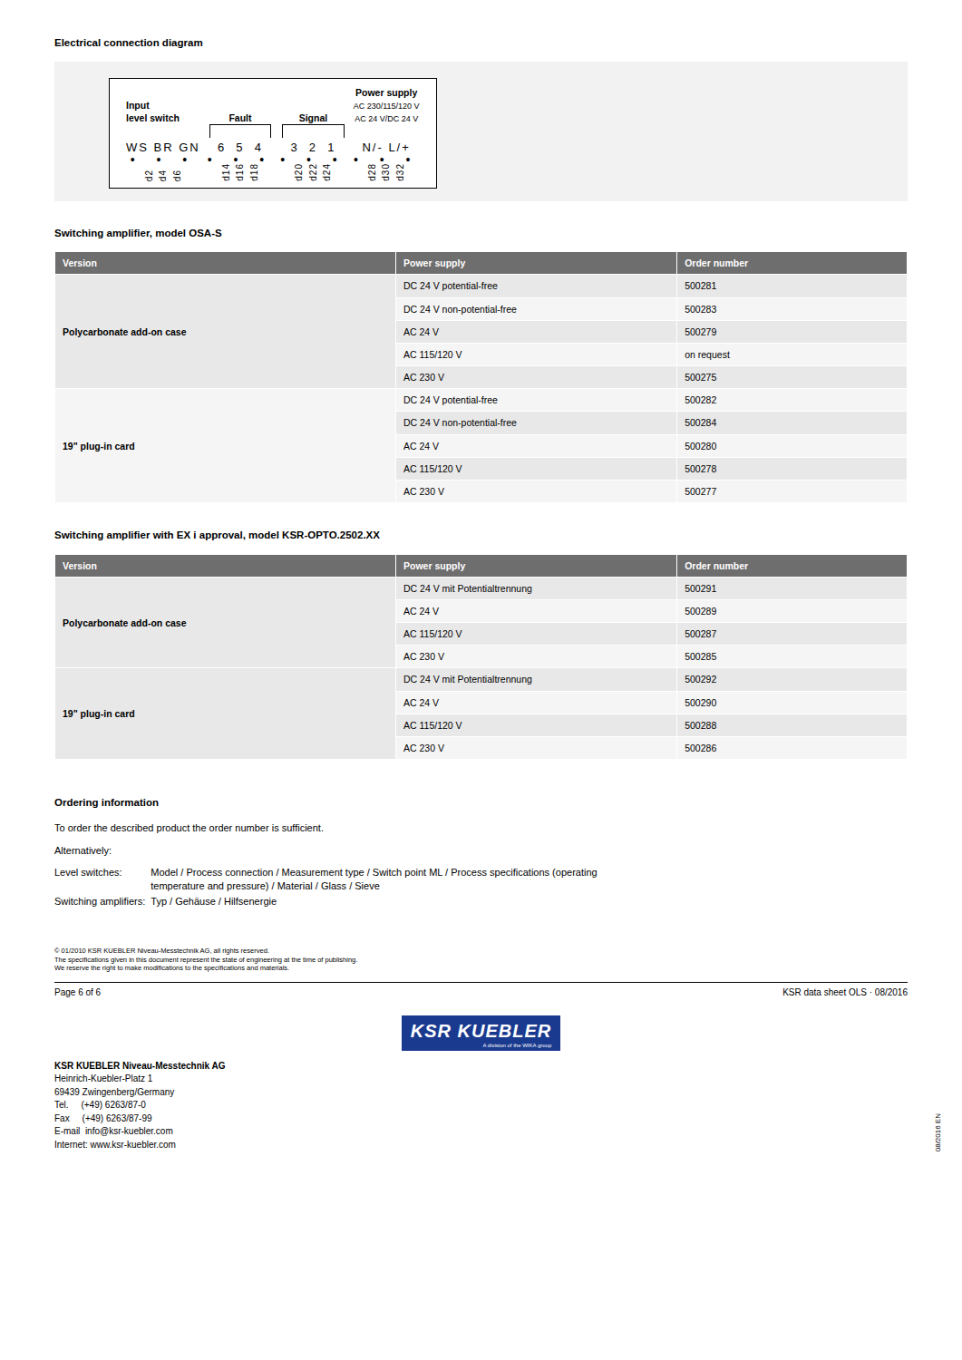Electrical connection diagram
| Input level switch | Fault | Signal | Power supply AC 230/115/120 V AC 24 V/DC 24 V |
| WS BR GN | 6 5 4 | 3 2 1 | N/- L/+ |
| • • • | • • • | • • • | • • • |
| d2 d4 d6 | d14 d16 d18 | d20 d22 d24 | d28 d30 d32 |
Switching amplifier, model OSA-S
| Version | Power supply | Order number |
| --- | --- | --- |
| Polycarbonate add-on case | DC 24 V potential-free | 500281 |
| DC 24 V non-potential-free | 500283 |
| AC 24 V | 500279 |
| AC 115/120 V | on request |
| AC 230 V | 500275 |
| 19" plug-in card | DC 24 V potential-free | 500282 |
| DC 24 V non-potential-free | 500284 |
| AC 24 V | 500280 |
| AC 115/120 V | 500278 |
| AC 230 V | 500277 |
Switching amplifier with EX i approval, model KSR-OPTO.2502.XX
| Version | Power supply | Order number |
| --- | --- | --- |
| Polycarbonate add-on case | DC 24 V mit Potentialtrennung | 500291 |
| AC 24 V | 500289 |
| AC 115/120 V | 500287 |
| AC 230 V | 500285 |
| 19" plug-in card | DC 24 V mit Potentialtrennung | 500292 |
| AC 24 V | 500290 |
| AC 115/120 V | 500288 |
| AC 230 V | 500286 |
Ordering information
To order the described product the order number is sufficient.
Alternatively:
| Level switches: | Model / Process connection / Measurement type / Switch point ML / Process specifications (operating temperature and pressure) / Material / Glass / Sieve |
| Switching amplifiers: | Typ / Gehäuse / Hilfsenergie |
© 01/2010 KSR KUEBLER Niveau-Messtechnik AG, all rights reserved.
The specifications given in this document represent the state of engineering at the time of publishing.
We reserve the right to make modifications to the specifications and materials.
Page 6 of 6 KSR data sheet OLS · 08/2016
KSR KUEBLER A division of the WIKA group
KSR KUEBLER Niveau-Messtechnik AG
Heinrich-Kuebler-Platz 1
69439 Zwingenberg/Germany
Tel. (+49) 6263/87-0
Fax (+49) 6263/87-99
E-mail info@ksr-kuebler.com
Internet: www.ksr-kuebler.com
08/2016 EN